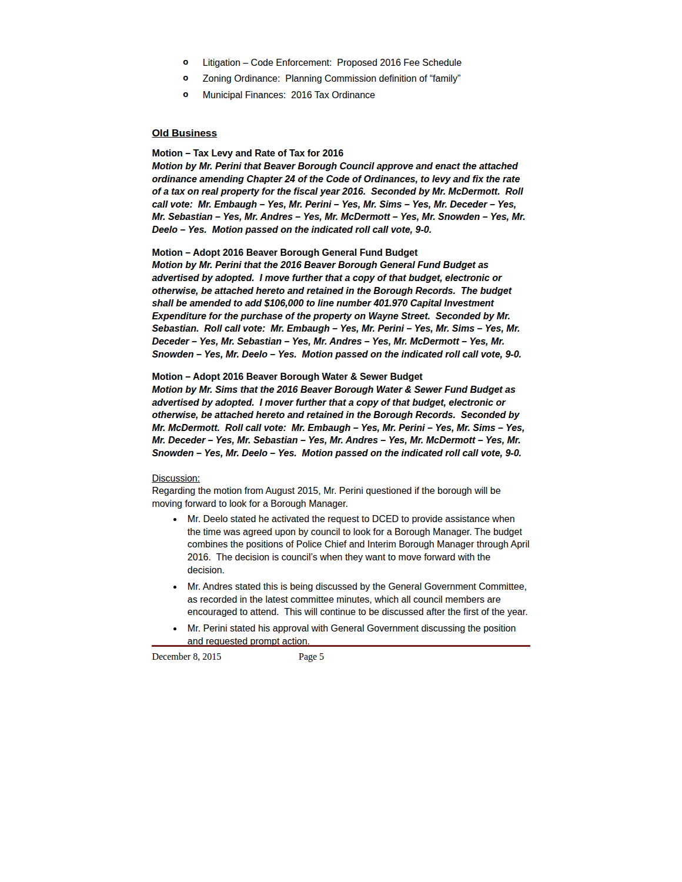Litigation – Code Enforcement: Proposed 2016 Fee Schedule
Zoning Ordinance: Planning Commission definition of “family”
Municipal Finances: 2016 Tax Ordinance
Old Business
Motion – Tax Levy and Rate of Tax for 2016
Motion by Mr. Perini that Beaver Borough Council approve and enact the attached ordinance amending Chapter 24 of the Code of Ordinances, to levy and fix the rate of a tax on real property for the fiscal year 2016. Seconded by Mr. McDermott. Roll call vote: Mr. Embaugh – Yes, Mr. Perini – Yes, Mr. Sims – Yes, Mr. Deceder – Yes, Mr. Sebastian – Yes, Mr. Andres – Yes, Mr. McDermott – Yes, Mr. Snowden – Yes, Mr. Deelo – Yes. Motion passed on the indicated roll call vote, 9-0.
Motion – Adopt 2016 Beaver Borough General Fund Budget
Motion by Mr. Perini that the 2016 Beaver Borough General Fund Budget as advertised by adopted. I move further that a copy of that budget, electronic or otherwise, be attached hereto and retained in the Borough Records. The budget shall be amended to add $106,000 to line number 401.970 Capital Investment Expenditure for the purchase of the property on Wayne Street. Seconded by Mr. Sebastian. Roll call vote: Mr. Embaugh – Yes, Mr. Perini – Yes, Mr. Sims – Yes, Mr. Deceder – Yes, Mr. Sebastian – Yes, Mr. Andres – Yes, Mr. McDermott – Yes, Mr. Snowden – Yes, Mr. Deelo – Yes. Motion passed on the indicated roll call vote, 9-0.
Motion – Adopt 2016 Beaver Borough Water & Sewer Budget
Motion by Mr. Sims that the 2016 Beaver Borough Water & Sewer Fund Budget as advertised by adopted. I mover further that a copy of that budget, electronic or otherwise, be attached hereto and retained in the Borough Records. Seconded by Mr. McDermott. Roll call vote: Mr. Embaugh – Yes, Mr. Perini – Yes, Mr. Sims – Yes, Mr. Deceder – Yes, Mr. Sebastian – Yes, Mr. Andres – Yes, Mr. McDermott – Yes, Mr. Snowden – Yes, Mr. Deelo – Yes. Motion passed on the indicated roll call vote, 9-0.
Discussion:
Regarding the motion from August 2015, Mr. Perini questioned if the borough will be moving forward to look for a Borough Manager.
Mr. Deelo stated he activated the request to DCED to provide assistance when the time was agreed upon by council to look for a Borough Manager. The budget combines the positions of Police Chief and Interim Borough Manager through April 2016. The decision is council’s when they want to move forward with the decision.
Mr. Andres stated this is being discussed by the General Government Committee, as recorded in the latest committee minutes, which all council members are encouraged to attend. This will continue to be discussed after the first of the year.
Mr. Perini stated his approval with General Government discussing the position and requested prompt action.
December 8, 2015
Page 5